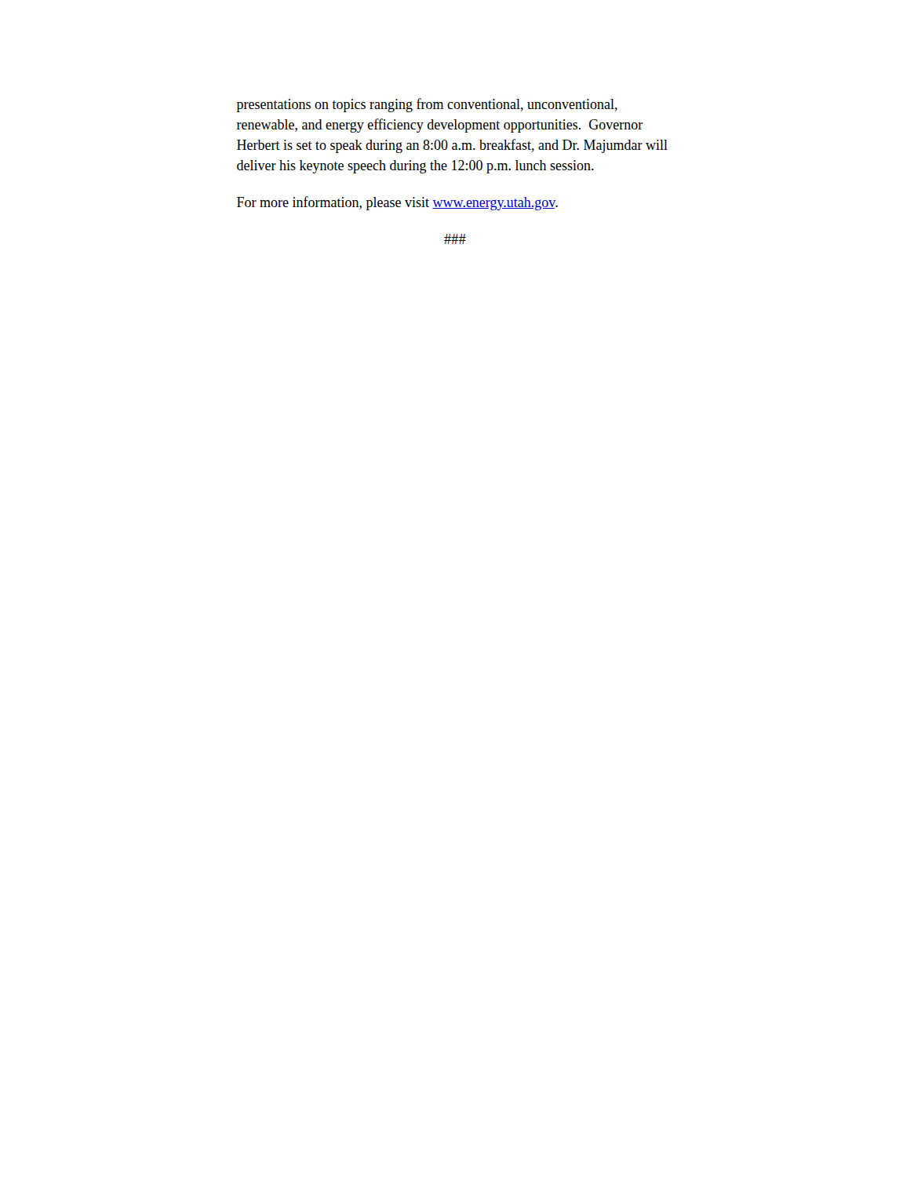presentations on topics ranging from conventional, unconventional, renewable, and energy efficiency development opportunities. Governor Herbert is set to speak during an 8:00 a.m. breakfast, and Dr. Majumdar will deliver his keynote speech during the 12:00 p.m. lunch session.
For more information, please visit www.energy.utah.gov.
###